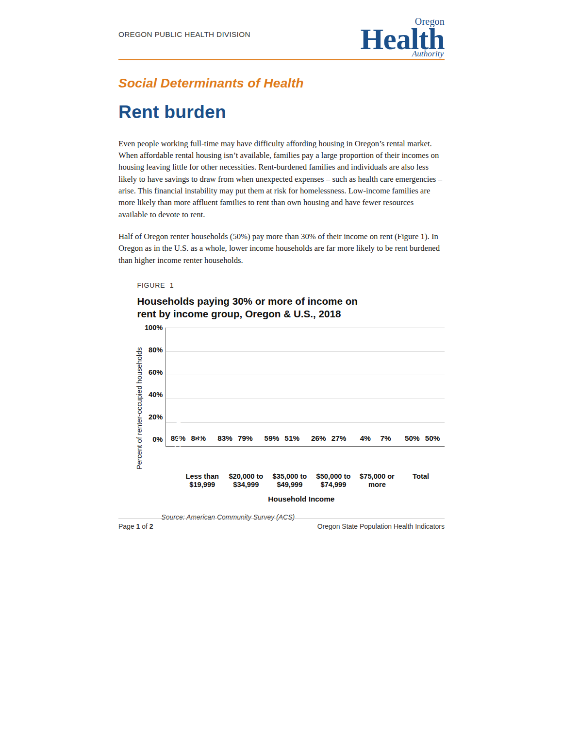OREGON PUBLIC HEALTH DIVISION
Oregon
Health
Authority
Social Determinants of Health
Rent burden
Even people working full-time may have difficulty affording housing in Oregon’s rental market. When affordable rental housing isn’t available, families pay a large proportion of their incomes on housing leaving little for other necessities. Rent-burdened families and individuals are also less likely to have savings to draw from when unexpected expenses – such as health care emergencies – arise. This financial instability may put them at risk for homelessness. Low-income families are more likely than more affluent families to rent than own housing and have fewer resources available to devote to rent.
Half of Oregon renter households (50%) pay more than 30% of their income on rent (Figure 1). In Oregon as in the U.S. as a whole, lower income households are far more likely to be rent burdened than higher income renter households.
FIGURE 1
Households paying 30% or more of income on
rent by income group, Oregon & U.S., 2018
Percent of renter-occupied households
100% 80% 60% 40% 20% 0%
89% Oregon
88% U.S.
83%
79%
59%
51%
26%
27%
4%
7%
50%
50%
Less than
$19,999
$20,000 to
$34,999
$35,000 to
$49,999
$50,000 to
$74,999
$75,000 or
more
Total
Household Income
Source: American Community Survey (ACS)
Page 1 of 2
Oregon State Population Health Indicators